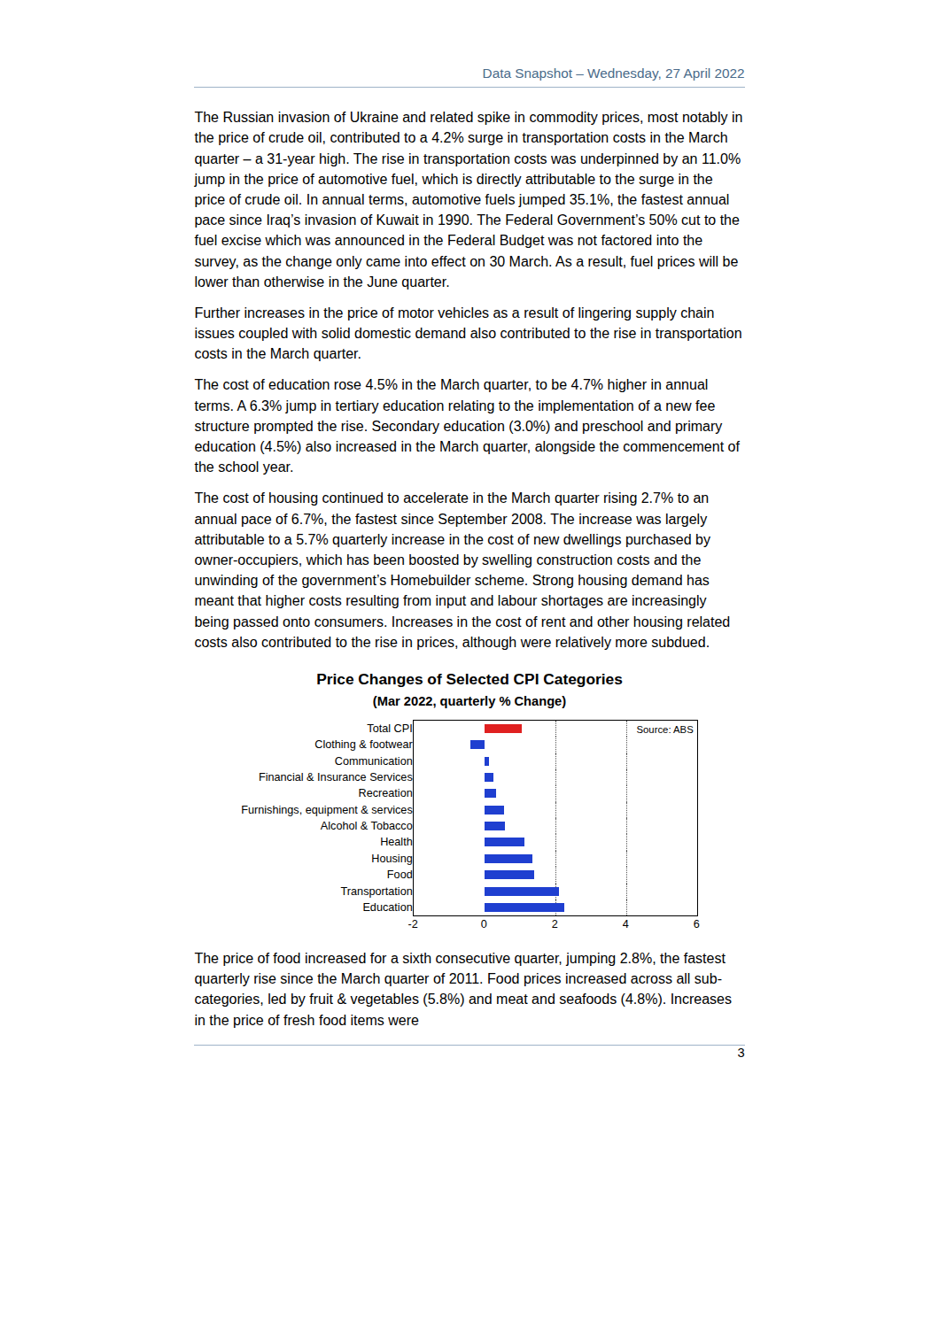Data Snapshot – Wednesday, 27 April 2022
The Russian invasion of Ukraine and related spike in commodity prices, most notably in the price of crude oil, contributed to a 4.2% surge in transportation costs in the March quarter – a 31-year high. The rise in transportation costs was underpinned by an 11.0% jump in the price of automotive fuel, which is directly attributable to the surge in the price of crude oil. In annual terms, automotive fuels jumped 35.1%, the fastest annual pace since Iraq’s invasion of Kuwait in 1990. The Federal Government’s 50% cut to the fuel excise which was announced in the Federal Budget was not factored into the survey, as the change only came into effect on 30 March. As a result, fuel prices will be lower than otherwise in the June quarter.
Further increases in the price of motor vehicles as a result of lingering supply chain issues coupled with solid domestic demand also contributed to the rise in transportation costs in the March quarter.
The cost of education rose 4.5% in the March quarter, to be 4.7% higher in annual terms. A 6.3% jump in tertiary education relating to the implementation of a new fee structure prompted the rise. Secondary education (3.0%) and preschool and primary education (4.5%) also increased in the March quarter, alongside the commencement of the school year.
The cost of housing continued to accelerate in the March quarter rising 2.7% to an annual pace of 6.7%, the fastest since September 2008. The increase was largely attributable to a 5.7% quarterly increase in the cost of new dwellings purchased by owner-occupiers, which has been boosted by swelling construction costs and the unwinding of the government’s Homebuilder scheme. Strong housing demand has meant that higher costs resulting from input and labour shortages are increasingly being passed onto consumers. Increases in the cost of rent and other housing related costs also contributed to the rise in prices, although were relatively more subdued.
Price Changes of Selected CPI Categories
(Mar 2022, quarterly % Change)
| Total CPI | Source: ABS |
| Clothing & footwear | |
| Communication | |
| Financial & Insurance Services | |
| Recreation | |
| Furnishings, equipment & services | |
| Alcohol & Tobacco | |
| Health | |
| Housing | |
| Food | |
| Transportation | |
| Education | |
| | -2 0 2 4 6 |
The price of food increased for a sixth consecutive quarter, jumping 2.8%, the fastest quarterly rise since the March quarter of 2011. Food prices increased across all sub-categories, led by fruit & vegetables (5.8%) and meat and seafoods (4.8%). Increases in the price of fresh food items were
3